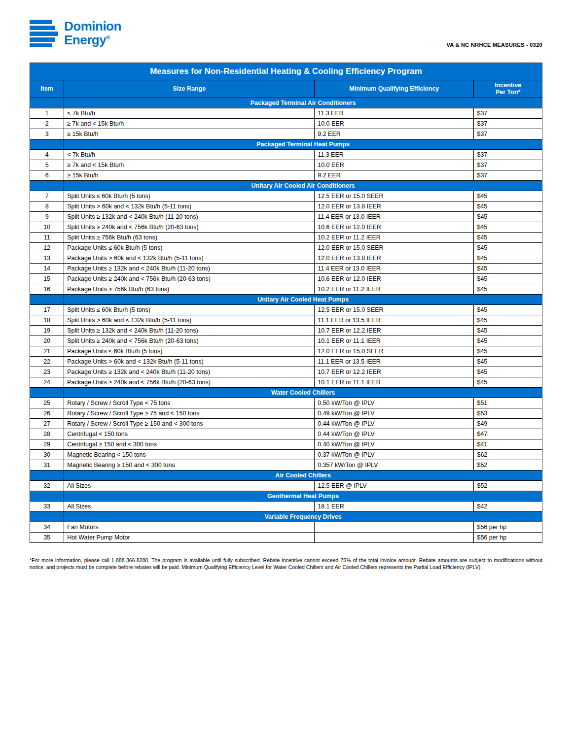Dominion
Energy®
VA & NC NRHCE MEASURES - 0320
Measures for Non-Residential Heating & Cooling Efficiency Program
| Item | Size Range | Minimum Qualifying Efficiency | Incentive Per Ton* |
| --- | --- | --- | --- |
| | Packaged Terminal Air Conditioners |
| 1 | < 7k Btu/h | 11.3 EER | $37 |
| 2 | ≥ 7k and < 15k Btu/h | 10.0 EER | $37 |
| 3 | ≥ 15k Btu/h | 9.2 EER | $37 |
| | Packaged Terminal Heat Pumps |
| 4 | < 7k Btu/h | 11.3 EER | $37 |
| 5 | ≥ 7k and < 15k Btu/h | 10.0 EER | $37 |
| 6 | ≥ 15k Btu/h | 9.2 EER | $37 |
| | Unitary Air Cooled Air Conditioners |
| 7 | Split Units ≤ 60k Btu/h (5 tons) | 12.5 EER or 15.0 SEER | $45 |
| 8 | Split Units > 60k and < 132k Btu/h (5-11 tons) | 12.0 EER or 13.8 IEER | $45 |
| 9 | Split Units ≥ 132k and < 240k Btu/h (11-20 tons) | 11.4 EER or 13.0 IEER | $45 |
| 10 | Split Units ≥ 240k and < 756k Btu/h (20-63 tons) | 10.6 EER or 12.0 IEER | $45 |
| 11 | Split Units ≥ 756k Btu/h (63 tons) | 10.2 EER or 11.2 IEER | $45 |
| 12 | Package Units ≤ 60k Btu/h (5 tons) | 12.0 EER or 15.0 SEER | $45 |
| 13 | Package Units > 60k and < 132k Btu/h (5-11 tons) | 12.0 EER or 13.8 IEER | $45 |
| 14 | Package Units ≥ 132k and < 240k Btu/h (11-20 tons) | 11.4 EER or 13.0 IEER | $45 |
| 15 | Package Units ≥ 240k and < 756k Btu/h (20-63 tons) | 10.6 EER or 12.0 IEER | $45 |
| 16 | Package Units ≥ 756k Btu/h (63 tons) | 10.2 EER or 11.2 IEER | $45 |
| | Unitary Air Cooled Heat Pumps |
| 17 | Split Units ≤ 60k Btu/h (5 tons) | 12.5 EER or 15.0 SEER | $45 |
| 18 | Split Units > 60k and < 132k Btu/h (5-11 tons) | 11.1 EER or 13.5 IEER | $45 |
| 19 | Split Units ≥ 132k and < 240k Btu/h (11-20 tons) | 10.7 EER or 12.2 IEER | $45 |
| 20 | Split Units ≥ 240k and < 756k Btu/h (20-63 tons) | 10.1 EER or 11.1 IEER | $45 |
| 21 | Package Units ≤ 60k Btu/h (5 tons) | 12.0 EER or 15.0 SEER | $45 |
| 22 | Package Units > 60k and < 132k Btu/h (5-11 tons) | 11.1 EER or 13.5 IEER | $45 |
| 23 | Package Units ≥ 132k and < 240k Btu/h (11-20 tons) | 10.7 EER or 12.2 IEER | $45 |
| 24 | Package Units ≥ 240k and < 756k Btu/h (20-63 tons) | 10.1 EER or 11.1 IEER | $45 |
| | Water Cooled Chillers |
| 25 | Rotary / Screw / Scroll Type < 75 tons | 0.50 kW/Ton @ IPLV | $51 |
| 26 | Rotary / Screw / Scroll Type ≥ 75 and < 150 tons | 0.49 kW/Ton @ IPLV | $53 |
| 27 | Rotary / Screw / Scroll Type ≥ 150 and < 300 tons | 0.44 kW/Ton @ IPLV | $49 |
| 28 | Centrifugal < 150 tons | 0.44 kW/Ton @ IPLV | $47 |
| 29 | Centrifugal ≥ 150 and < 300 tons | 0.40 kW/Ton @ IPLV | $41 |
| 30 | Magnetic Bearing < 150 tons | 0.37 kW/Ton @ IPLV | $62 |
| 31 | Magnetic Bearing ≥ 150 and < 300 tons | 0.357 kW/Ton @ IPLV | $52 |
| | Air Cooled Chillers |
| 32 | All Sizes | 12.5 EER @ IPLV | $52 |
| | Geothermal Heat Pumps |
| 33 | All Sizes | 18.1 EER | $42 |
| | Variable Frequency Drives |
| 34 | Fan Motors | | $56 per hp |
| 35 | Hot Water Pump Motor | | $56 per hp |
*For more information, please call 1-888-366-8280. The program is available until fully subscribed. Rebate incentive cannot exceed 75% of the total invoice amount. Rebate amounts are subject to modifications without notice, and projects must be complete before rebates will be paid. Minimum Qualifying Efficiency Level for Water Cooled Chillers and Air Cooled Chillers represents the Partial Load Efficiency (IPLV).